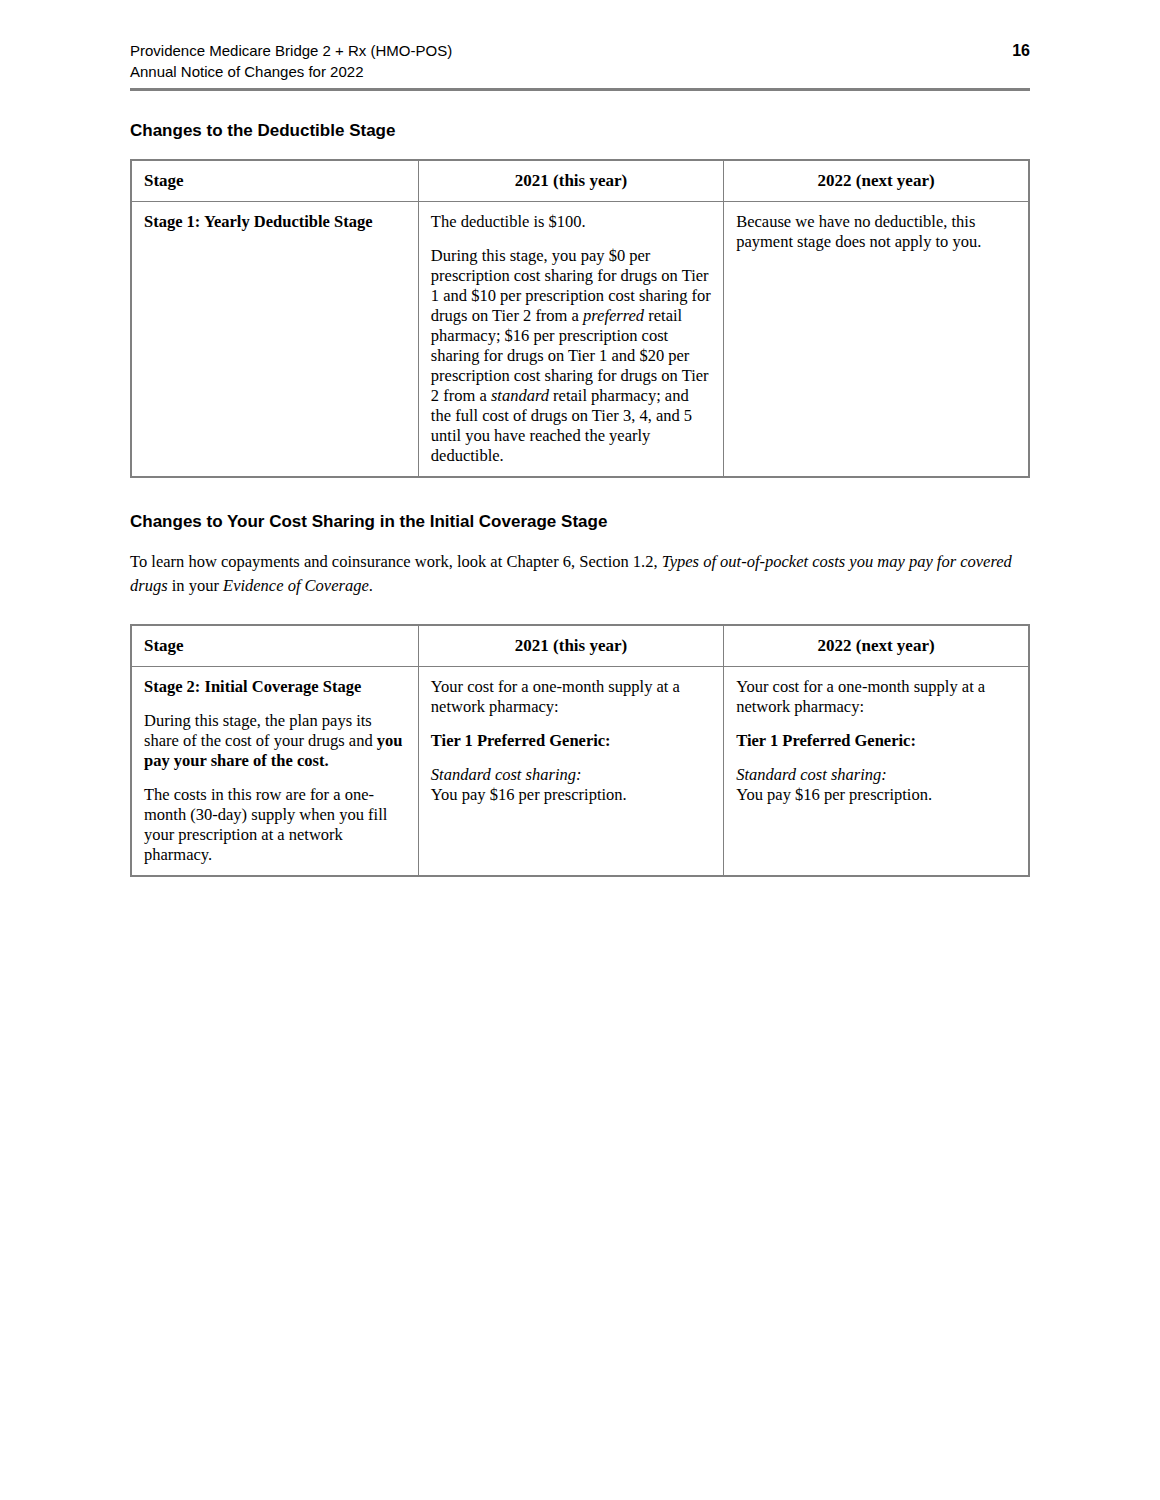Providence Medicare Bridge 2 + Rx (HMO-POS)
Annual Notice of Changes for 2022
16
Changes to the Deductible Stage
| Stage | 2021 (this year) | 2022 (next year) |
| --- | --- | --- |
| Stage 1: Yearly Deductible Stage | The deductible is $100. During this stage, you pay $0 per prescription cost sharing for drugs on Tier 1 and $10 per prescription cost sharing for drugs on Tier 2 from a preferred retail pharmacy; $16 per prescription cost sharing for drugs on Tier 1 and $20 per prescription cost sharing for drugs on Tier 2 from a standard retail pharmacy; and the full cost of drugs on Tier 3, 4, and 5 until you have reached the yearly deductible. | Because we have no deductible, this payment stage does not apply to you. |
Changes to Your Cost Sharing in the Initial Coverage Stage
To learn how copayments and coinsurance work, look at Chapter 6, Section 1.2, Types of out-of-pocket costs you may pay for covered drugs in your Evidence of Coverage.
| Stage | 2021 (this year) | 2022 (next year) |
| --- | --- | --- |
| Stage 2: Initial Coverage Stage During this stage, the plan pays its share of the cost of your drugs and you pay your share of the cost. The costs in this row are for a one-month (30-day) supply when you fill your prescription at a network pharmacy. | Your cost for a one-month supply at a network pharmacy: Tier 1 Preferred Generic: Standard cost sharing: You pay $16 per prescription. | Your cost for a one-month supply at a network pharmacy: Tier 1 Preferred Generic: Standard cost sharing: You pay $16 per prescription. |